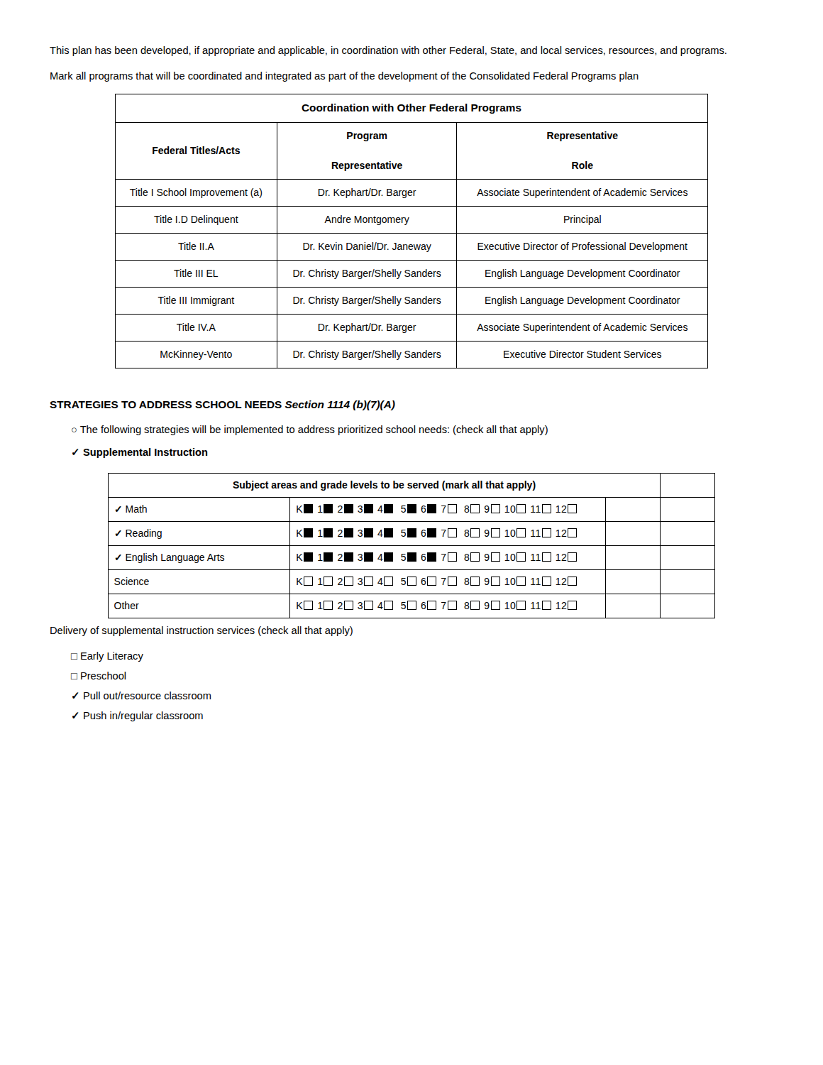This plan has been developed, if appropriate and applicable, in coordination with other Federal, State, and local services, resources, and programs.
Mark all programs that will be coordinated and integrated as part of the development of the Consolidated Federal Programs plan
Coordination with Other Federal Programs
| Federal Titles/Acts | Program Representative | Representative Role |
| --- | --- | --- |
| Title I School Improvement (a) | Dr. Kephart/Dr. Barger | Associate Superintendent of Academic Services |
| Title I.D Delinquent | Andre Montgomery | Principal |
| Title II.A | Dr. Kevin Daniel/Dr. Janeway | Executive Director of Professional Development |
| Title III EL | Dr. Christy Barger/Shelly Sanders | English Language Development Coordinator |
| Title III Immigrant | Dr. Christy Barger/Shelly Sanders | English Language Development Coordinator |
| Title IV.A | Dr. Kephart/Dr. Barger | Associate Superintendent of Academic Services |
| McKinney-Vento | Dr. Christy Barger/Shelly Sanders | Executive Director Student Services |
STRATEGIES TO ADDRESS SCHOOL NEEDS Section 1114 (b)(7)(A)
The following strategies will be implemented to address prioritized school needs: (check all that apply)
Supplemental Instruction
| Subject areas and grade levels to be served (mark all that apply) | |
| --- | --- |
| Math | K 1 2 3 4 5 6 7 8 9 10 11 12 | | |
| Reading | K 1 2 3 4 5 6 7 8 9 10 11 12 | | |
| English Language Arts | K 1 2 3 4 5 6 7 8 9 10 11 12 | | |
| Science | K 1 2 3 4 5 6 7 8 9 10 11 12 | | |
| Other | K 1 2 3 4 5 6 7 8 9 10 11 12 | | |
Delivery of supplemental instruction services (check all that apply)
Early Literacy
Preschool
Pull out/resource classroom
Push in/regular classroom